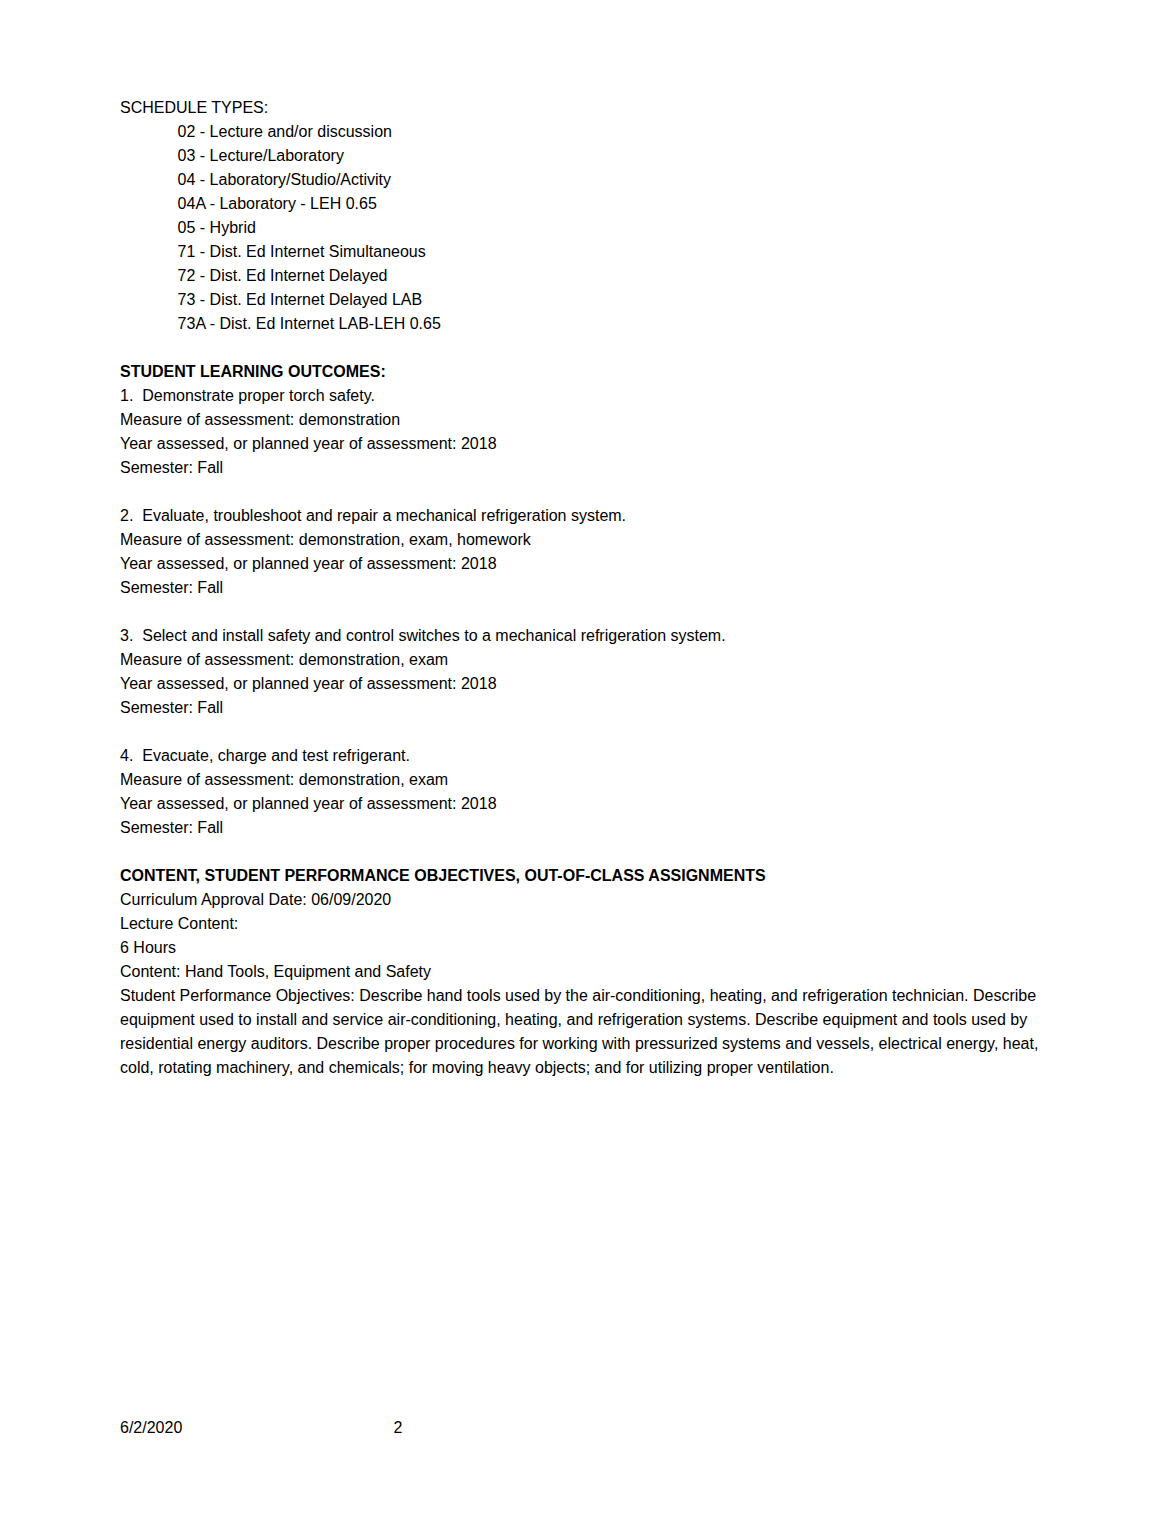SCHEDULE TYPES:
02 - Lecture and/or discussion
03 - Lecture/Laboratory
04 - Laboratory/Studio/Activity
04A - Laboratory - LEH 0.65
05 - Hybrid
71 - Dist. Ed Internet Simultaneous
72 - Dist. Ed Internet Delayed
73 - Dist. Ed Internet Delayed LAB
73A - Dist. Ed Internet LAB-LEH 0.65
STUDENT LEARNING OUTCOMES:
1. Demonstrate proper torch safety.
Measure of assessment: demonstration
Year assessed, or planned year of assessment: 2018
Semester: Fall
2. Evaluate, troubleshoot and repair a mechanical refrigeration system.
Measure of assessment: demonstration, exam, homework
Year assessed, or planned year of assessment: 2018
Semester: Fall
3. Select and install safety and control switches to a mechanical refrigeration system.
Measure of assessment: demonstration, exam
Year assessed, or planned year of assessment: 2018
Semester: Fall
4. Evacuate, charge and test refrigerant.
Measure of assessment: demonstration, exam
Year assessed, or planned year of assessment: 2018
Semester: Fall
CONTENT, STUDENT PERFORMANCE OBJECTIVES, OUT-OF-CLASS ASSIGNMENTS
Curriculum Approval Date: 06/09/2020
Lecture Content:
6 Hours
Content: Hand Tools, Equipment and Safety
Student Performance Objectives: Describe hand tools used by the air-conditioning, heating, and refrigeration technician. Describe equipment used to install and service air-conditioning, heating, and refrigeration systems. Describe equipment and tools used by residential energy auditors. Describe proper procedures for working with pressurized systems and vessels, electrical energy, heat, cold, rotating machinery, and chemicals; for moving heavy objects; and for utilizing proper ventilation.
6/2/2020 2